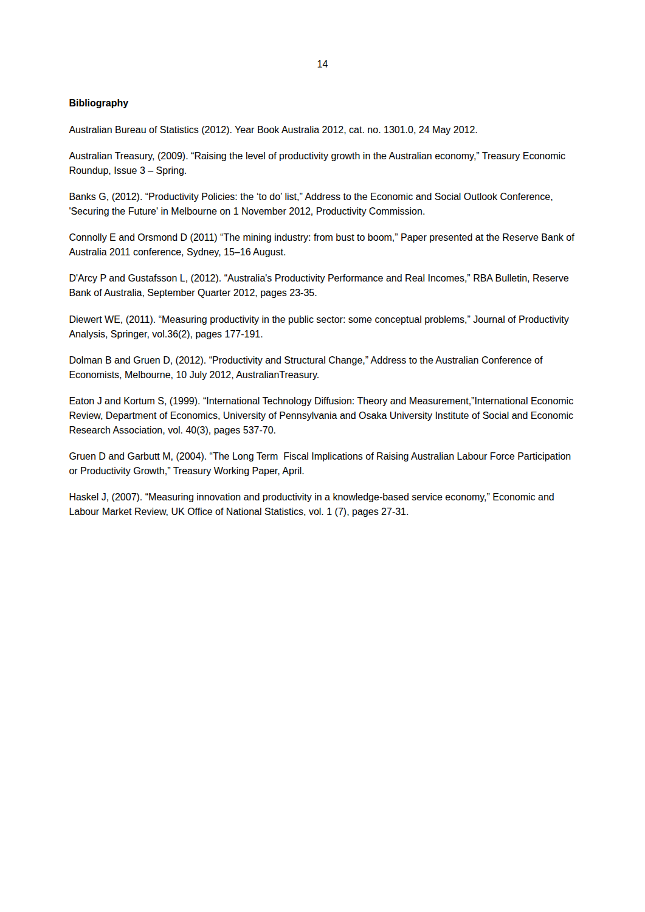14
Bibliography
Australian Bureau of Statistics (2012). Year Book Australia 2012, cat. no. 1301.0, 24 May 2012.
Australian Treasury, (2009). “Raising the level of productivity growth in the Australian economy,” Treasury Economic Roundup, Issue 3 – Spring.
Banks G, (2012). “Productivity Policies: the ‘to do’ list,” Address to the Economic and Social Outlook Conference, 'Securing the Future' in Melbourne on 1 November 2012, Productivity Commission.
Connolly E and Orsmond D (2011) “The mining industry: from bust to boom,” Paper presented at the Reserve Bank of Australia 2011 conference, Sydney, 15–16 August.
D'Arcy P and Gustafsson L, (2012). “Australia's Productivity Performance and Real Incomes,” RBA Bulletin, Reserve Bank of Australia, September Quarter 2012, pages 23-35.
Diewert WE, (2011). “Measuring productivity in the public sector: some conceptual problems,” Journal of Productivity Analysis, Springer, vol.36(2), pages 177-191.
Dolman B and Gruen D, (2012). “Productivity and Structural Change,” Address to the Australian Conference of Economists, Melbourne, 10 July 2012, AustralianTreasury.
Eaton J and Kortum S, (1999). “International Technology Diffusion: Theory and Measurement,”International Economic Review, Department of Economics, University of Pennsylvania and Osaka University Institute of Social and Economic Research Association, vol. 40(3), pages 537-70.
Gruen D and Garbutt M, (2004). “The Long Term Fiscal Implications of Raising Australian Labour Force Participation or Productivity Growth,” Treasury Working Paper, April.
Haskel J, (2007). “Measuring innovation and productivity in a knowledge-based service economy,” Economic and Labour Market Review, UK Office of National Statistics, vol. 1 (7), pages 27-31.